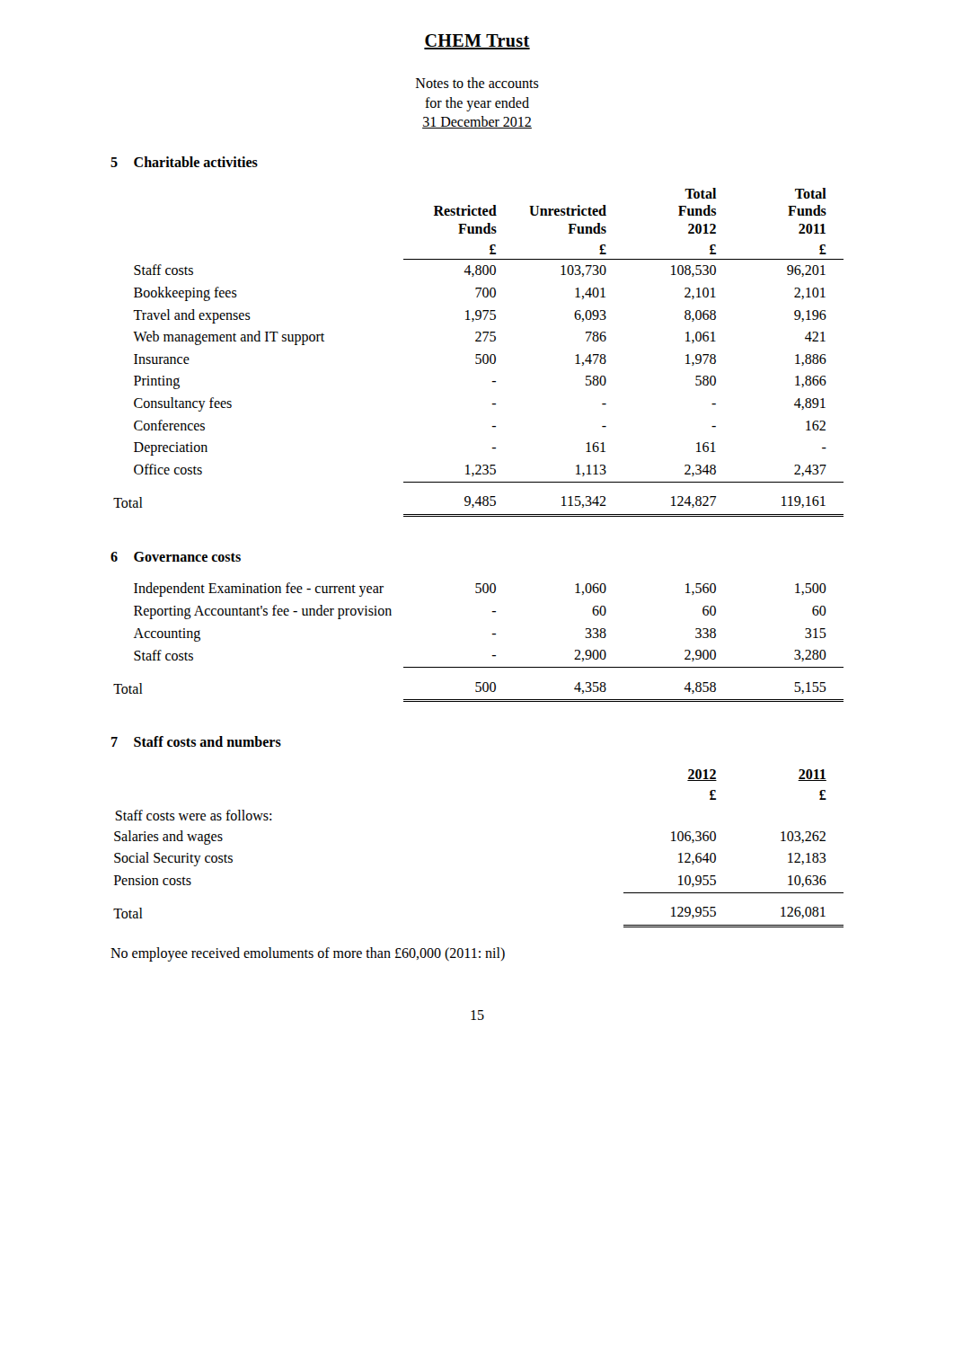CHEM Trust
Notes to the accounts
for the year ended
31 December 2012
5 Charitable activities
| | Restricted Funds | Unrestricted Funds | Total Funds 2012 | Total Funds 2011 |
| --- | --- | --- | --- | --- |
| | £ | £ | £ | £ |
| Staff costs | 4,800 | 103,730 | 108,530 | 96,201 |
| Bookkeeping fees | 700 | 1,401 | 2,101 | 2,101 |
| Travel and expenses | 1,975 | 6,093 | 8,068 | 9,196 |
| Web management and IT support | 275 | 786 | 1,061 | 421 |
| Insurance | 500 | 1,478 | 1,978 | 1,886 |
| Printing | - | 580 | 580 | 1,866 |
| Consultancy fees | - | - | - | 4,891 |
| Conferences | - | - | - | 162 |
| Depreciation | - | 161 | 161 | - |
| Office costs | 1,235 | 1,113 | 2,348 | 2,437 |
| Total | 9,485 | 115,342 | 124,827 | 119,161 |
6 Governance costs
| Independent Examination fee - current year | 500 | 1,060 | 1,560 | 1,500 |
| Reporting Accountant's fee - under provision | - | 60 | 60 | 60 |
| Accounting | - | 338 | 338 | 315 |
| Staff costs | - | 2,900 | 2,900 | 3,280 |
| Total | 500 | 4,358 | 4,858 | 5,155 |
7 Staff costs and numbers
| | 2012 | 2011 |
| --- | --- | --- |
| | £ | £ |
| Staff costs were as follows: | | |
| Salaries and wages | 106,360 | 103,262 |
| Social Security costs | 12,640 | 12,183 |
| Pension costs | 10,955 | 10,636 |
| Total | 129,955 | 126,081 |
No employee received emoluments of more than £60,000 (2011: nil)
15